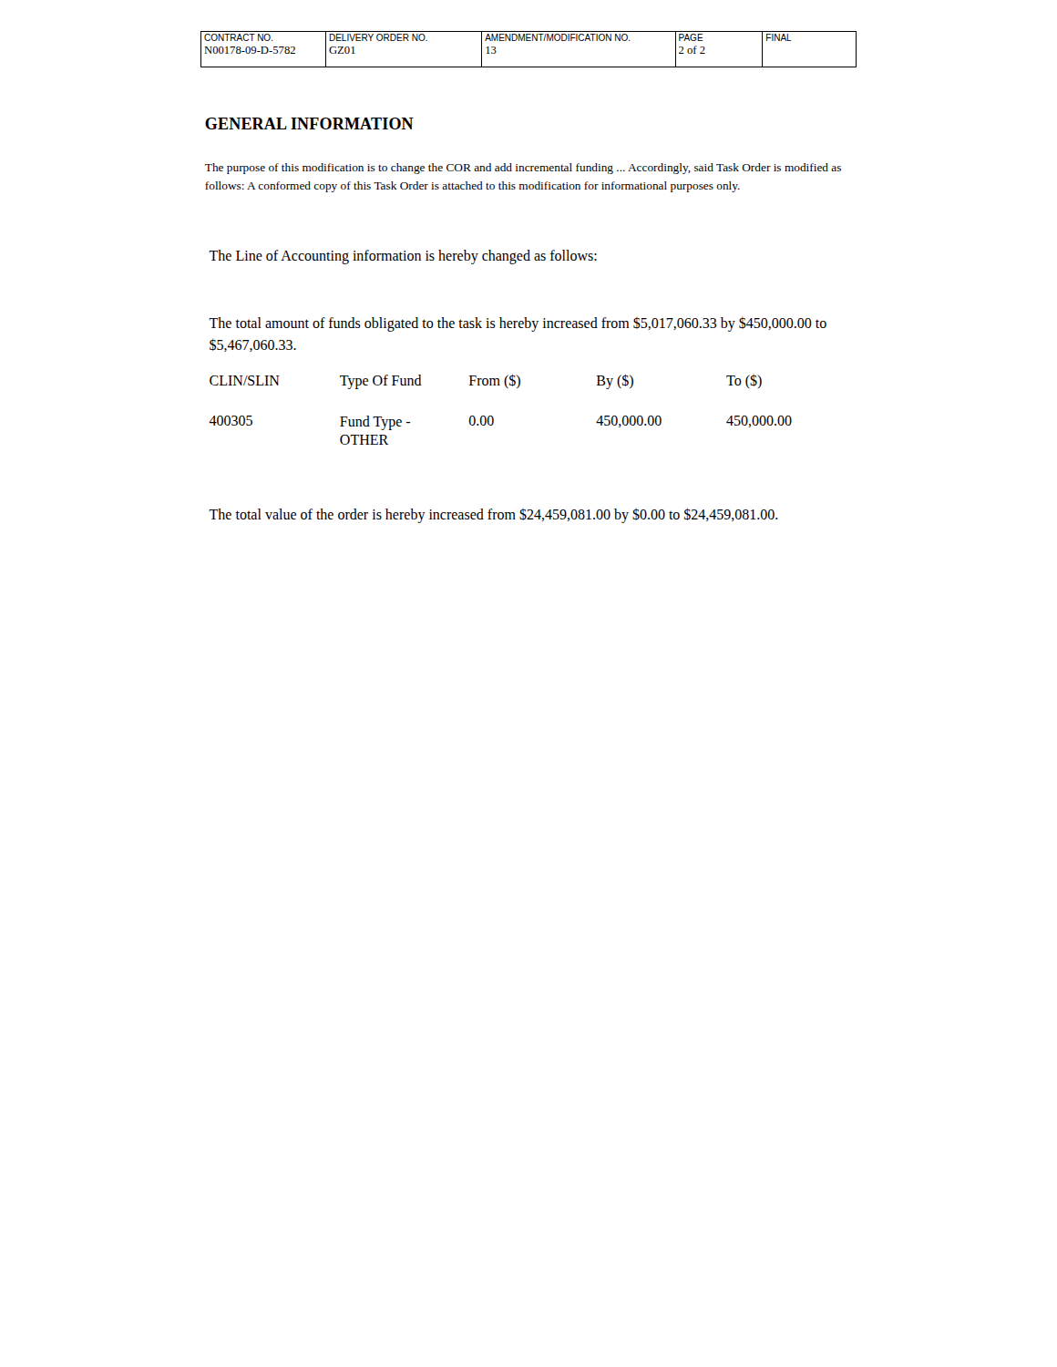| CONTRACT NO. N00178-09-D-5782 | DELIVERY ORDER NO. GZ01 | AMENDMENT/MODIFICATION NO. 13 | PAGE 2 of 2 | FINAL |
GENERAL INFORMATION
The purpose of this modification is to change the COR and add incremental funding ... Accordingly, said Task Order is modified as follows: A conformed copy of this Task Order is attached to this modification for informational purposes only.
The Line of Accounting information is hereby changed as follows:
The total amount of funds obligated to the task is hereby increased from $5,017,060.33 by $450,000.00 to $5,467,060.33.
| CLIN/SLIN | Type Of Fund | From ($) | By ($) | To ($) |
| --- | --- | --- | --- | --- |
| 400305 | Fund Type - OTHER | 0.00 | 450,000.00 | 450,000.00 |
The total value of the order is hereby increased from $24,459,081.00 by $0.00 to $24,459,081.00.